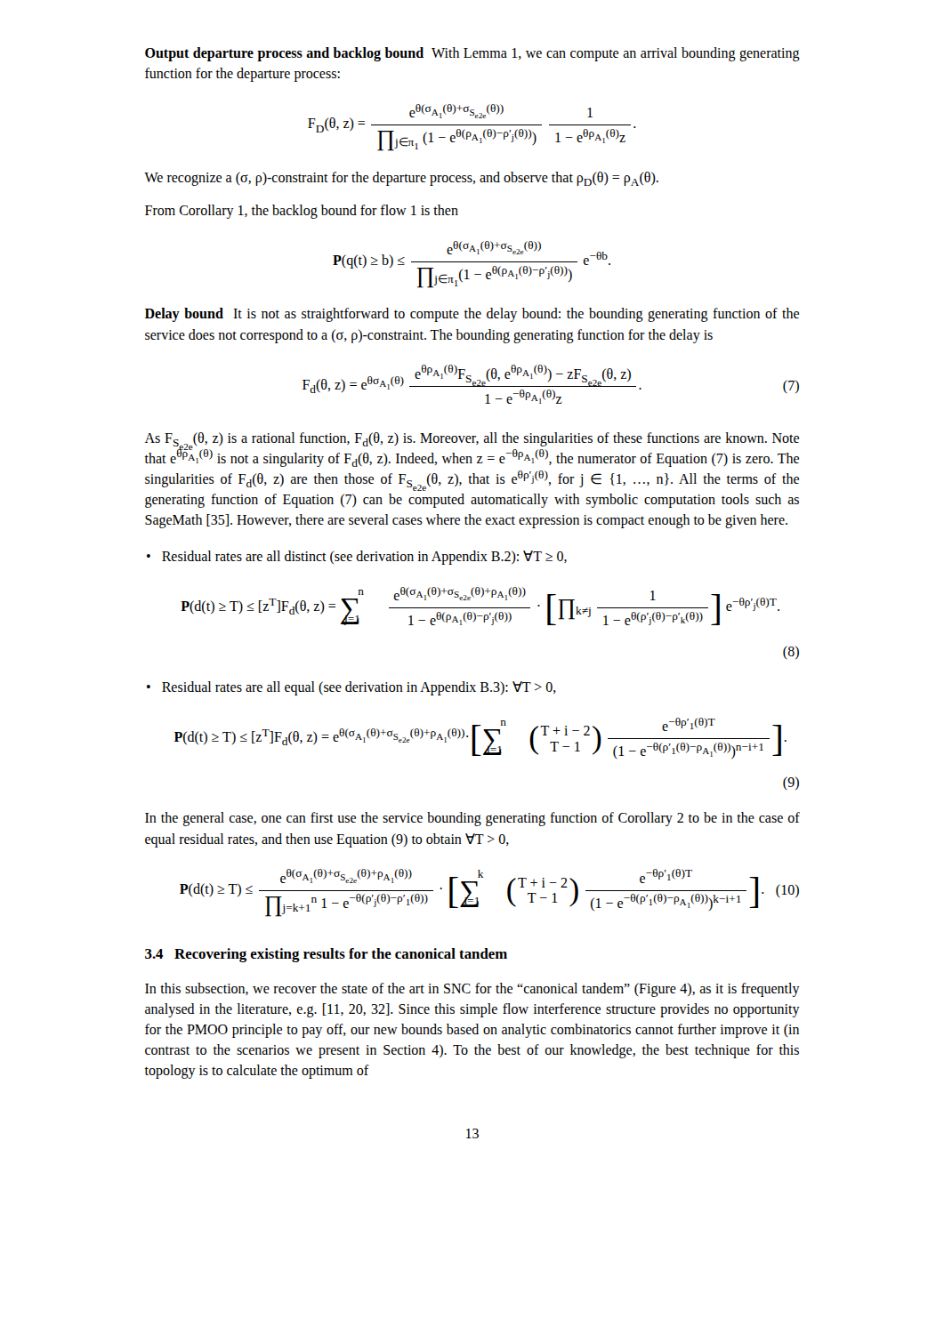Output departure process and backlog bound With Lemma 1, we can compute an arrival bounding generating function for the departure process:
FD(θ, z) = eθ(σA1(θ)+σSe2e(θ))∏j∈π1 (1 − eθ(ρA1(θ)−ρ′j(θ))) 11 − eθρA1(θ)z.
We recognize a (σ, ρ)-constraint for the departure process, and observe that ρD(θ) = ρA(θ).
From Corollary 1, the backlog bound for flow 1 is then
P(q(t) ≥ b) ≤ eθ(σA1(θ)+σSe2e(θ))∏j∈π1(1 − eθ(ρA1(θ)−ρ′j(θ))) e−θb.
Delay bound It is not as straightforward to compute the delay bound: the bounding generating function of the service does not correspond to a (σ, ρ)-constraint. The bounding generating function for the delay is
Fd(θ, z) = eθσA1(θ) eθρA1(θ)FSe2e(θ, eθρA1(θ)) − zFSe2e(θ, z) 1 − e−θρA1(θ)z. (7)
As FSe2e(θ, z) is a rational function, Fd(θ, z) is. Moreover, all the singularities of these functions are known. Note that eθρA1(θ) is not a singularity of Fd(θ, z). Indeed, when z = e−θρA1(θ), the numerator of Equation (7) is zero. The singularities of Fd(θ, z) are then those of FSe2e(θ, z), that is eθρ′j(θ), for j ∈ {1, …, n}. All the terms of the generating function of Equation (7) can be computed automatically with symbolic computation tools such as SageMath [35]. However, there are several cases where the exact expression is compact enough to be given here.
Residual rates are all distinct (see derivation in Appendix B.2): ∀T ≥ 0,
P(d(t) ≥ T) ≤ [zT]Fd(θ, z) = ∑j=1n eθ(σA1(θ)+σSe2e(θ)+ρA1(θ)) 1 − eθ(ρA1(θ)−ρ′j(θ)) · [∏k≠j 11 − eθ(ρ′j(θ)−ρ′k(θ))] e−θρ′j(θ)T.
(8)
Residual rates are all equal (see derivation in Appendix B.3): ∀T > 0,
P(d(t) ≥ T) ≤ [zT]Fd(θ, z) = eθ(σA1(θ)+σSe2e(θ)+ρA1(θ))·[∑i=1n (T + i − 2 T − 1) e−θρ′1(θ)T(1 − e−θ(ρ′1(θ)−ρA1(θ)))n−i+1].
(9)
In the general case, one can first use the service bounding generating function of Corollary 2 to be in the case of equal residual rates, and then use Equation (9) to obtain ∀T > 0,
P(d(t) ≥ T) ≤ eθ(σA1(θ)+σSe2e(θ)+ρA1(θ))∏j=k+1n 1 − e−θ(ρ′j(θ)−ρ′1(θ)) · [∑i=1k (T + i − 2 T − 1) e−θρ′1(θ)T(1 − e−θ(ρ′1(θ)−ρA1(θ)))k−i+1]. (10)
3.4 Recovering existing results for the canonical tandem
In this subsection, we recover the state of the art in SNC for the “canonical tandem” (Figure 4), as it is frequently analysed in the literature, e.g. [11, 20, 32]. Since this simple flow interference structure provides no opportunity for the PMOO principle to pay off, our new bounds based on analytic combinatorics cannot further improve it (in contrast to the scenarios we present in Section 4). To the best of our knowledge, the best technique for this topology is to calculate the optimum of
13